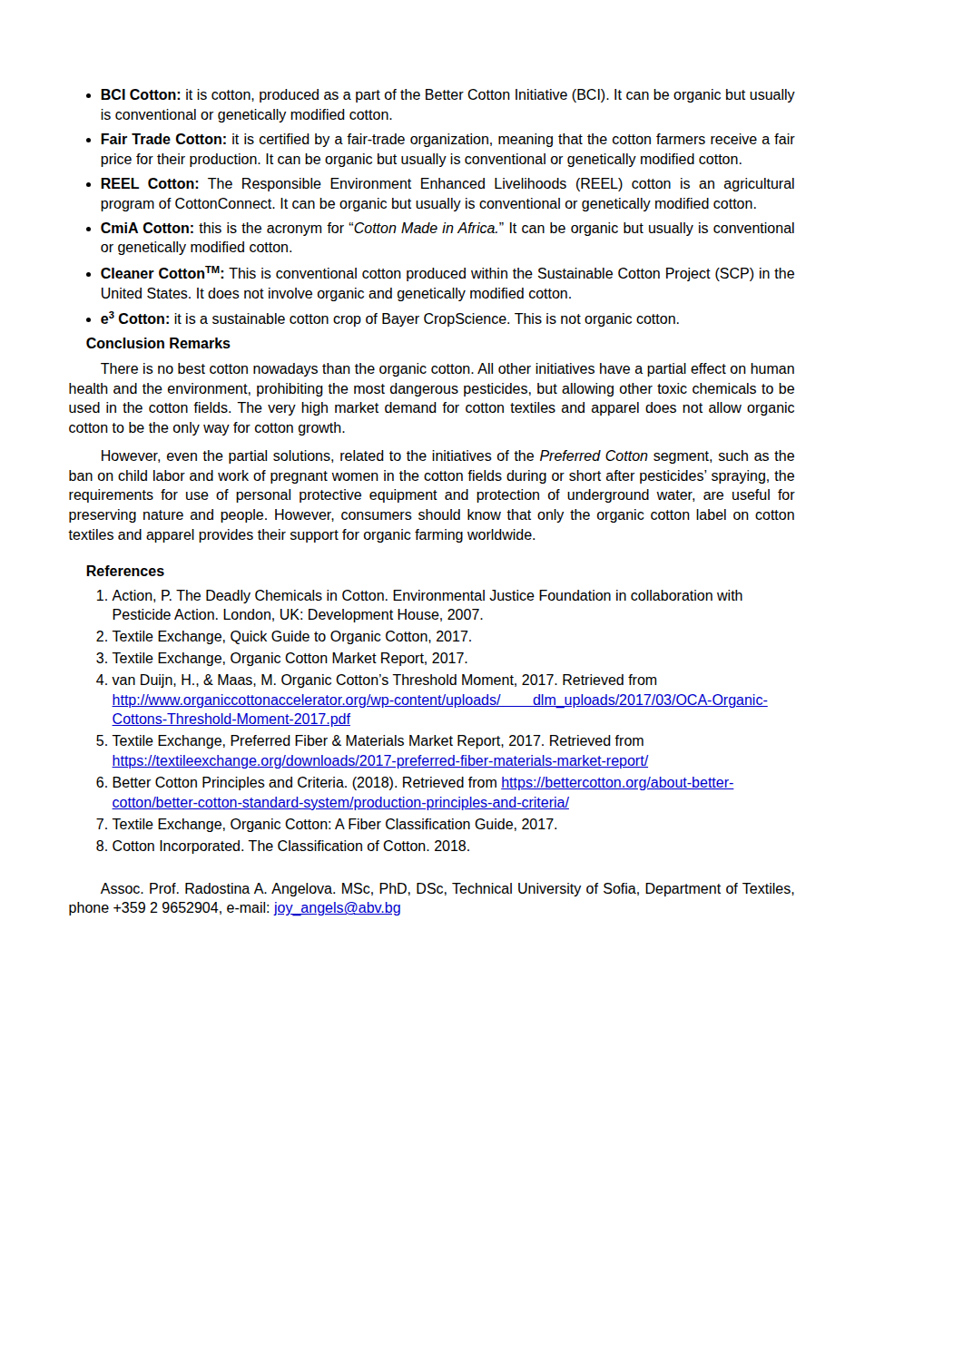BCI Cotton: it is cotton, produced as a part of the Better Cotton Initiative (BCI). It can be organic but usually is conventional or genetically modified cotton.
Fair Trade Cotton: it is certified by a fair-trade organization, meaning that the cotton farmers receive a fair price for their production. It can be organic but usually is conventional or genetically modified cotton.
REEL Cotton: The Responsible Environment Enhanced Livelihoods (REEL) cotton is an agricultural program of CottonConnect. It can be organic but usually is conventional or genetically modified cotton.
CmiA Cotton: this is the acronym for “Cotton Made in Africa.” It can be organic but usually is conventional or genetically modified cotton.
Cleaner CottonTM: This is conventional cotton produced within the Sustainable Cotton Project (SCP) in the United States. It does not involve organic and genetically modified cotton.
e3 Cotton: it is a sustainable cotton crop of Bayer CropScience. This is not organic cotton.
Conclusion Remarks
There is no best cotton nowadays than the organic cotton. All other initiatives have a partial effect on human health and the environment, prohibiting the most dangerous pesticides, but allowing other toxic chemicals to be used in the cotton fields. The very high market demand for cotton textiles and apparel does not allow organic cotton to be the only way for cotton growth.
However, even the partial solutions, related to the initiatives of the Preferred Cotton segment, such as the ban on child labor and work of pregnant women in the cotton fields during or short after pesticides’ spraying, the requirements for use of personal protective equipment and protection of underground water, are useful for preserving nature and people. However, consumers should know that only the organic cotton label on cotton textiles and apparel provides their support for organic farming worldwide.
References
Action, P. The Deadly Chemicals in Cotton. Environmental Justice Foundation in collaboration with Pesticide Action. London, UK: Development House, 2007.
Textile Exchange, Quick Guide to Organic Cotton, 2017.
Textile Exchange, Organic Cotton Market Report, 2017.
van Duijn, H., & Maas, M. Organic Cotton’s Threshold Moment, 2017. Retrieved from http://www.organiccottonaccelerator.org/wp-content/uploads/ dlm_uploads/2017/03/OCA-Organic-Cottons-Threshold-Moment-2017.pdf
Textile Exchange, Preferred Fiber & Materials Market Report, 2017. Retrieved from https://textileexchange.org/downloads/2017-preferred-fiber-materials-market-report/
Better Cotton Principles and Criteria. (2018). Retrieved from https://bettercotton.org/about-better-cotton/better-cotton-standard-system/production-principles-and-criteria/
Textile Exchange, Organic Cotton: A Fiber Classification Guide, 2017.
Cotton Incorporated. The Classification of Cotton. 2018.
Assoc. Prof. Radostina A. Angelova. MSc, PhD, DSc, Technical University of Sofia, Department of Textiles, phone +359 2 9652904, e-mail: joy_angels@abv.bg